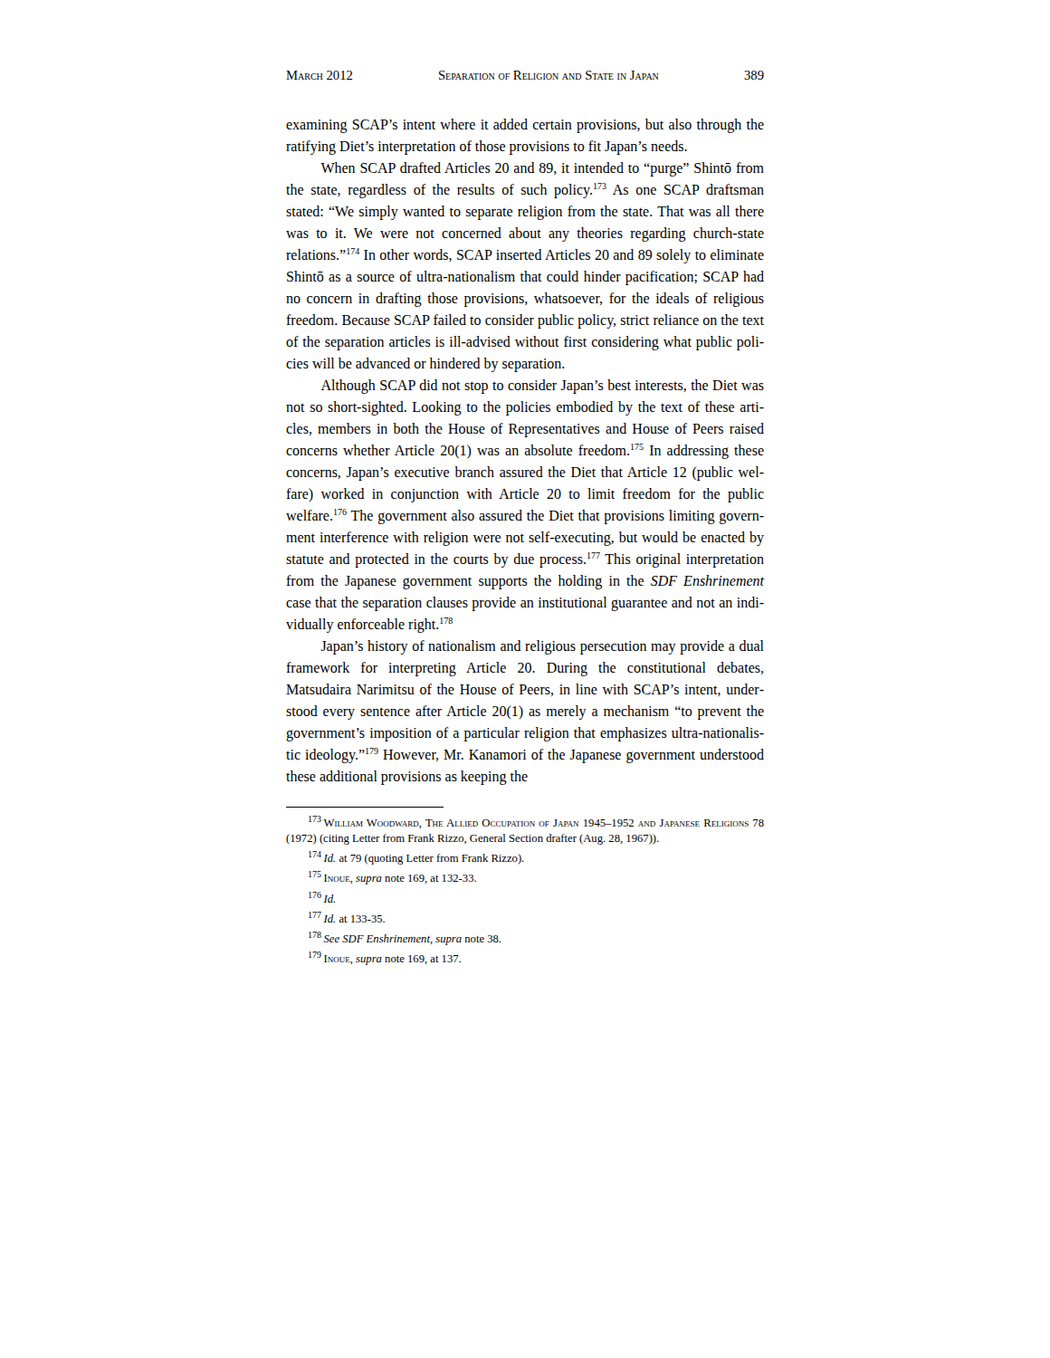March 2012 Separation of Religion and State in Japan 389
examining SCAP’s intent where it added certain provisions, but also through the ratifying Diet’s interpretation of those provisions to fit Japan’s needs.
When SCAP drafted Articles 20 and 89, it intended to “purge” Shintō from the state, regardless of the results of such policy.173 As one SCAP draftsman stated: “We simply wanted to separate religion from the state. That was all there was to it. We were not concerned about any theories regarding church-state relations.”174 In other words, SCAP inserted Articles 20 and 89 solely to eliminate Shintō as a source of ultra-nationalism that could hinder pacification; SCAP had no concern in drafting those provisions, whatsoever, for the ideals of religious freedom. Because SCAP failed to consider public policy, strict reliance on the text of the separation articles is ill-advised without first considering what public policies will be advanced or hindered by separation.
Although SCAP did not stop to consider Japan’s best interests, the Diet was not so short-sighted. Looking to the policies embodied by the text of these articles, members in both the House of Representatives and House of Peers raised concerns whether Article 20(1) was an absolute freedom.175 In addressing these concerns, Japan’s executive branch assured the Diet that Article 12 (public welfare) worked in conjunction with Article 20 to limit freedom for the public welfare.176 The government also assured the Diet that provisions limiting government interference with religion were not self-executing, but would be enacted by statute and protected in the courts by due process.177 This original interpretation from the Japanese government supports the holding in the SDF Enshrinement case that the separation clauses provide an institutional guarantee and not an individually enforceable right.178
Japan’s history of nationalism and religious persecution may provide a dual framework for interpreting Article 20. During the constitutional debates, Matsudaira Narimitsu of the House of Peers, in line with SCAP’s intent, understood every sentence after Article 20(1) as merely a mechanism “to prevent the government’s imposition of a particular religion that emphasizes ultra-nationalistic ideology.”179 However, Mr. Kanamori of the Japanese government understood these additional provisions as keeping the
173 William Woodward, The Allied Occupation of Japan 1945–1952 and Japanese Religions 78 (1972) (citing Letter from Frank Rizzo, General Section drafter (Aug. 28, 1967)).
174 Id. at 79 (quoting Letter from Frank Rizzo).
175 Inoue, supra note 169, at 132-33.
176 Id.
177 Id. at 133-35.
178 See SDF Enshrinement, supra note 38.
179 Inoue, supra note 169, at 137.